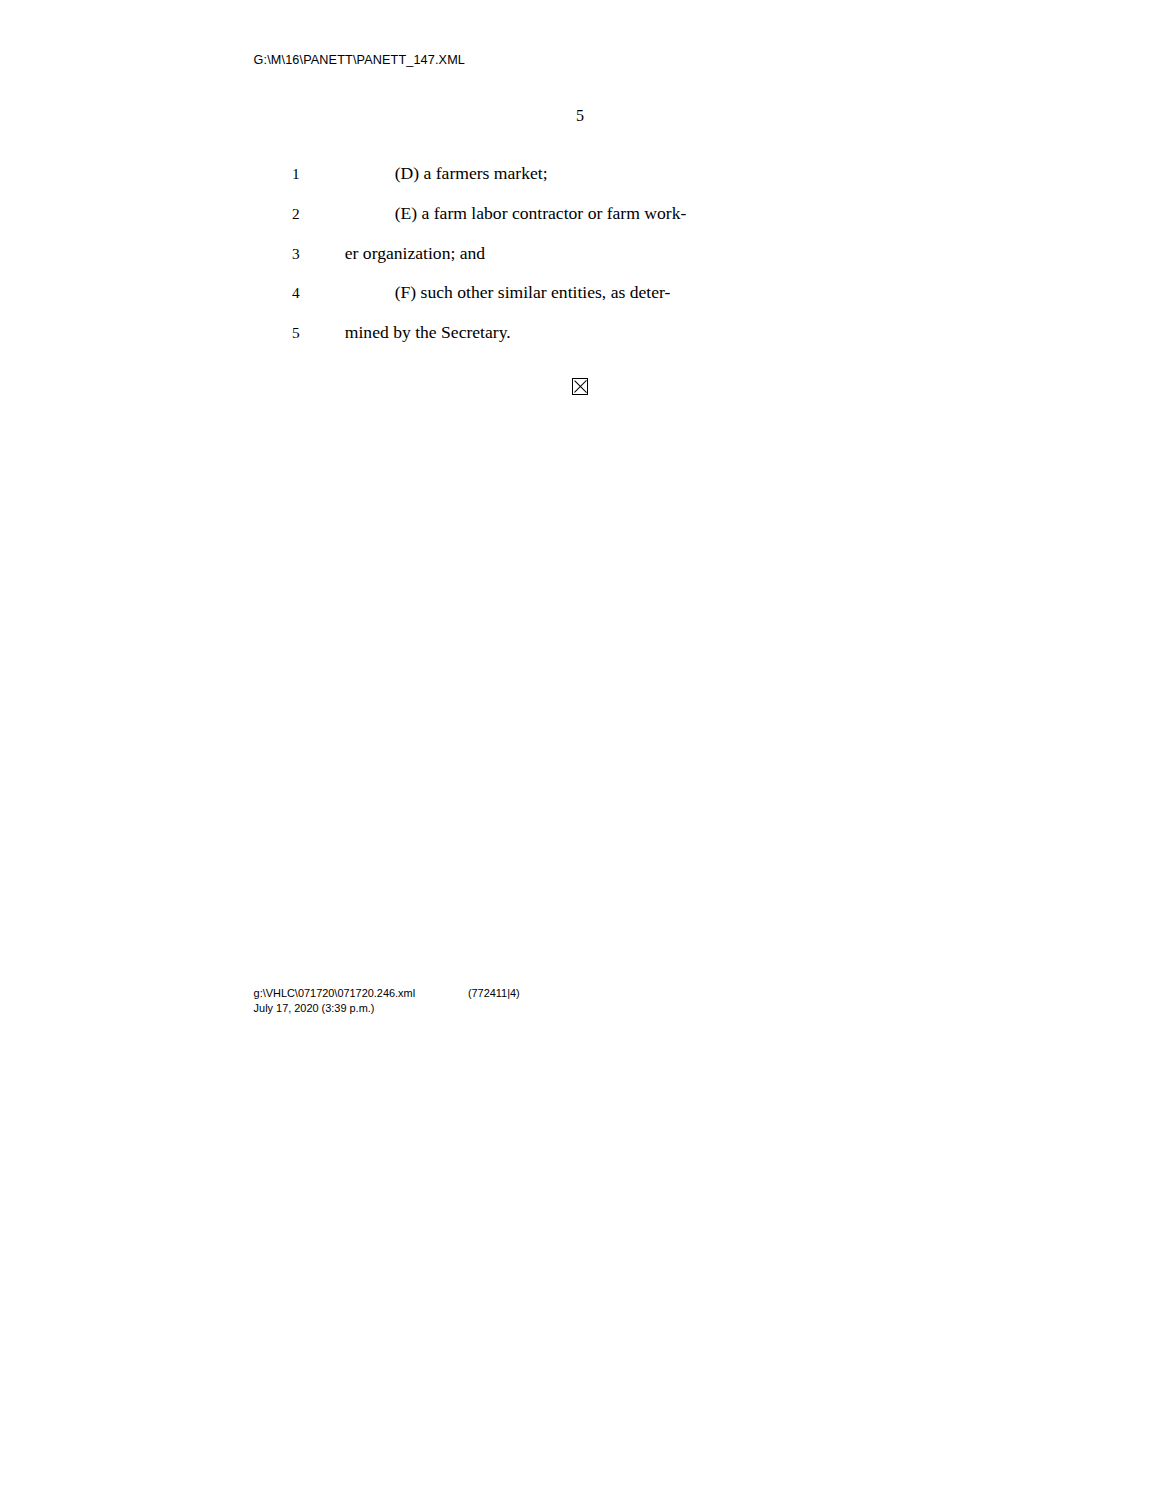G:\M\16\PANETT\PANETT_147.XML
5
(D) a farmers market;
(E) a farm labor contractor or farm work-
er organization; and
(F) such other similar entities, as deter-
mined by the Secretary.
g:\VHLC\071720\071720.246.xml(772411|4)
July 17, 2020 (3:39 p.m.)